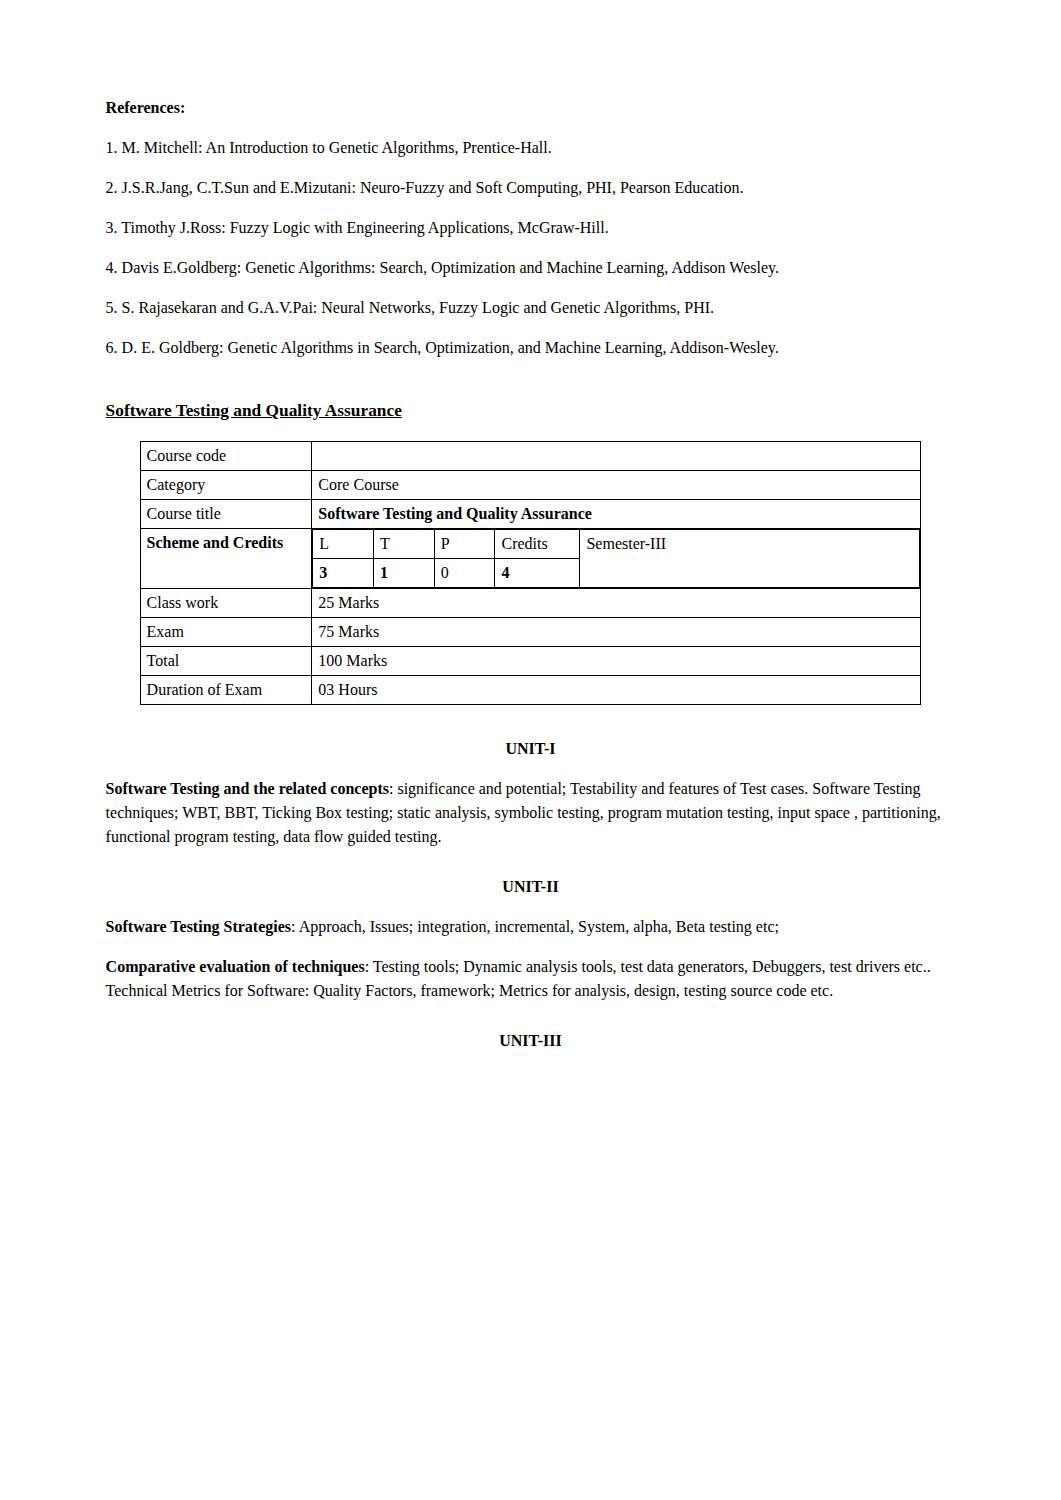References:
1. M. Mitchell: An Introduction to Genetic Algorithms, Prentice-Hall.
2. J.S.R.Jang, C.T.Sun and E.Mizutani: Neuro-Fuzzy and Soft Computing, PHI, Pearson Education.
3. Timothy J.Ross: Fuzzy Logic with Engineering Applications, McGraw-Hill.
4. Davis E.Goldberg: Genetic Algorithms: Search, Optimization and Machine Learning, Addison Wesley.
5. S. Rajasekaran and G.A.V.Pai: Neural Networks, Fuzzy Logic and Genetic Algorithms, PHI.
6. D. E. Goldberg: Genetic Algorithms in Search, Optimization, and Machine Learning, Addison-Wesley.
Software Testing and Quality Assurance
| Course code | |
| Category | Core Course |
| Course title | Software Testing and Quality Assurance |
| Scheme and Credits | / L / T / P / Credits / Semester-III / / 3 / 1 / 0 / 4 / |
| Class work | 25 Marks |
| Exam | 75 Marks |
| Total | 100 Marks |
| Duration of Exam | 03 Hours |
UNIT-I
Software Testing and the related concepts: significance and potential; Testability and features of Test cases. Software Testing techniques; WBT, BBT, Ticking Box testing; static analysis, symbolic testing, program mutation testing, input space , partitioning, functional program testing, data flow guided testing.
UNIT-II
Software Testing Strategies: Approach, Issues; integration, incremental, System, alpha, Beta testing etc;
Comparative evaluation of techniques: Testing tools; Dynamic analysis tools, test data generators, Debuggers, test drivers etc.. Technical Metrics for Software: Quality Factors, framework; Metrics for analysis, design, testing source code etc.
UNIT-III